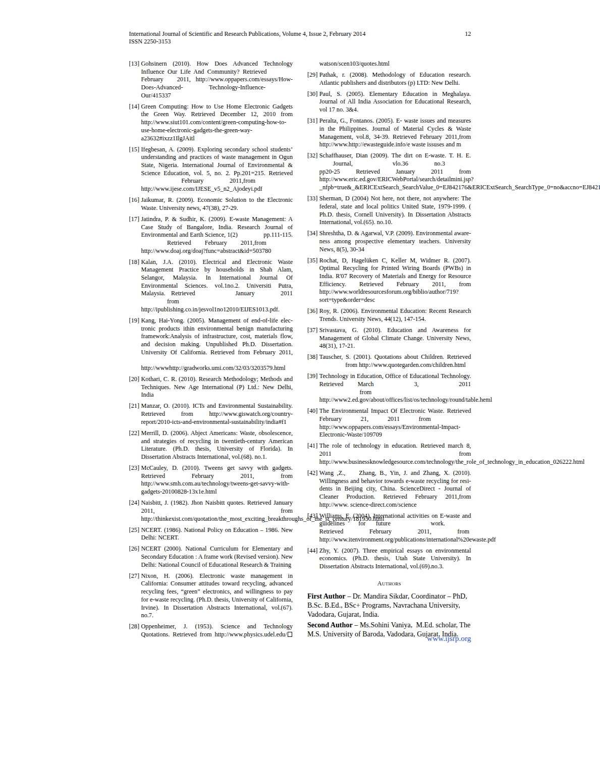12 International Journal of Scientific and Research Publications, Volume 4, Issue 2, February 2014
ISSN 2250-3153
[13] Gohsinern (2010). How Does Advanced Technology Influence Our Life And Community? Retrieved February 2011, http://www.oppapers.com/essays/How-Does-Advanced- Technology-Influence-Our/415337
[14] Green Computing: How to Use Home Electronic Gadgets the Green Way. Retrieved December 12, 2010 from http://www.siut101.com/content/green-computing-how-to-use-home-electronic-gadgets-the-green-way-a23632#ixzz1IlgJAitl
[15] Ifegbesan, A. (2009). Exploring secondary school students’ understanding and practices of waste management in Ogun State, Nigeria. International Journal of Environmental & Science Education, vol. 5, no. 2. Pp.201=215. Retrieved February 2011,from http://www.ijese.com/IJESE_v5_n2_Ajodeyi.pdf
[16] Jaikumar, R. (2009). Economic Solution to the Electronic Waste. University news, 47(38), 27-29.
[17] Jatindra, P. & Sudhir, K. (2009). E-waste Management: A Case Study of Bangalore, India. Research Journal of Environmental and Earth Science, 1(2) pp.111-115. Retrieved February 2011,from http://www.doaj.org/doaj?func=abstract&id=503780
[18] Kalan, J.A. (2010). Electrical and Electronic Waste Management Practice by households in Shah Alam, Selangor, Malaysia. In International Journal Of Environmental Sciences. vol.1no.2. Universiti Putra, Malaysia. Retrieved January 2011 from http://ipublishing.co.in/jesvol1no12010/EIJES1013.pdf.
[19] Kang, Hai-Yong. (2005). Management of end-of-life electronic products ithin environmental benign manufacturing framework:Analysis of infrastructure, cost, materials flow, and decision making. Unpublished Ph.D. Dissertation. University Of California. Retrieved from February 2011, http://wwwhttp://gradworks.umi.com/32/03/3203579.html
[20] Kothari, C. R. (2010). Research Methodology; Methods and Techniques. New Age International (P) Ltd.: New Delhi, India
[21] Manzar, O. (2010). ICTs and Environmental Sustainability. Retrieved from http://www.giswatch.org/country-report/2010-icts-and-environmental-sustainability/india#f1
[22] Merrill, D. (2006). Abject Americans: Waste, obsolescence, and strategies of recycling in twentieth-century American Literature. (Ph.D. thesis, University of Florida). In Dissertation Abstracts International, vol.(68). no.1.
[23] McCauley, D. (2010). Tweens get savvy with gadgets. Retrieved February 2011, from http://www.smh.com.au/technology/tweens-get-savvy-with-gadgets-20100828-13x1e.html
[24] Naisbitt, J. (1982). Jhon Naisbitt quotes. Retrieved January 2011, from http://thinkexist.com/quotation/the_most_exciting_breakthroughs_of_the_st_century/181930.html
[25] NCERT. (1986). National Policy on Education – 1986. New Delhi: NCERT.
[26] NCERT (2000). National Curriculum for Elementary and Secondary Education : A frame work (Revised version). New Delhi: National Council of Educational Research & Training
[27] Nixon, H. (2006). Electronic waste management in California: Consumer attitudes toward recycling, advanced recycling fees, “green” electronics, and willingness to pay for e-waste recycling. (Ph.D. thesis, University of California, Irvine). In Dissertation Abstracts International, vol.(67). no.7.
[28] Oppenheimer, J. (1953). Science and Technology Quotations. Retrieved from http://www.physics.udel.edu/ watson/scen103/quotes.html
[29] Pathak, r. (2008). Methodology of Education research. Atlantic publishers and distributors (p) LTD: New Delhi.
[30] Paul, S. (2005). Elementary Education in Meghalaya. Journal of All India Association for Educational Research, vol 17 no. 3&4.
[31] Peralta, G., Fontanos. (2005). E- waste issues and measures in the Philippines. Journal of Material Cycles & Waste Management, vol.8, 34-39. Retrieved February 2011,from http://www.http://ewasteguide.info/e waste issuses and m
[32] Schaffhauser, Dian (2009). The dirt on E-waste. T. H. E. Journal, vlo.36 no.3 pp20-25 Retrieved January 2011 from http://www.eric.ed.gov/ERICWebPortal/search/detailmini.jsp?_nfpb=true&_&ERICExtSearch_SearchValue_0=EJ842176&ERICExtSearch_SearchType_0=no&accno=EJ842176
[33] Sherman, D (2004) Not here, not there, not anywhere: The federal, state and local politics United State, 1979-1999. ( Ph.D. thesis, Cornell University). In Dissertation Abstracts International, vol.(65). no.10.
[34] Shreshtha, D. & Agarwal, V.P. (2009). Environmental awareness among prospective elementary teachers. University News, 8(5), 30-34
[35] Rochat, D, Hagelüken C, Keller M, Widmer R. (2007). Optimal Recycling for Printed Wiring Boards (PWBs) in India. R'07 Recovery of Materials and Energy for Resource Efficiency. Retrieved February 2011, from http://www.worldresourcesforum.org/biblio/author/719?sort=type&order=desc
[36] Roy, R. (2006). Environmental Education: Recent Research Trends. University News, 44(12), 147-154.
[37] Srivastava, G. (2010). Education and Awareness for Management of Global Climate Change. University News, 48(31), 17-21.
[38] Tauscher, S. (2001). Quotations about Children. Retrieved from http://www.quotegarden.com/children.html
[39] Technology in Education, Office of Educational Technology. Retrieved March 3, 2011 from http://www2.ed.gov/about/offices/list/os/technology/round/table.heml
[40] The Environmental Impact Of Electronic Waste. Retrieved February 21, 2011 from http://www.oppapers.com/essays/Environmental-Impact-Electronic-Waste/109709
[41] The role of technology in education. Retrieved march 8, 2011 from http://www.businessknowledgesource.com/technology/the_role_of_technology_in_education_026222.html
[42] Wang ,Z., Zhang, B., Yin, J. and Zhang, X. (2010). Willingness and behavior towards e-waste recycling for residents in Beijing city, China. ScienceDirect - Journal of Cleaner Production. Retrieved February 2011,from http://www. science-direct.com/science
[43] Williams, E. (2004). International activities on E-waste and guidelines for future work. Retrieved February 2011, from http://www.itenvironment.org/publications/international%20ewaste.pdf
[44] Zhy, Y. (2007). Three empirical essays on environmental economics. (Ph.D. thesis, Utah State University). In Dissertation Abstracts International, vol.(69).no.3.
Authors
First Author – Dr. Mandira Sikdar, Coordinator – PhD, B.Sc. B.Ed., BSc+ Programs, Navrachana University, Vadodara, Gujarat, India.
Second Author – Ms.Sohini Vaniya, M.Ed. scholar, The M.S. University of Baroda, Vadodara, Gujarat, India.
www.ijsrp.org